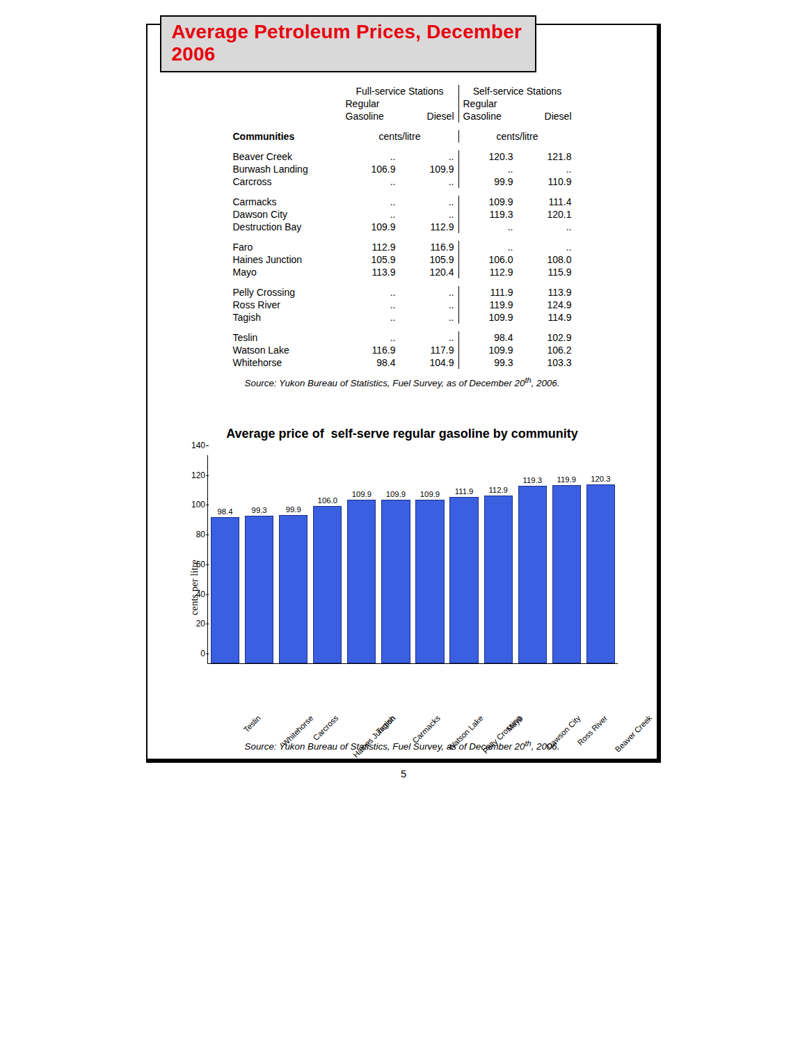Average Petroleum Prices, December 2006
| | Full-service Stations | Self-service Stations |
| --- | --- | --- |
| | Regular | | Regular | |
| | Gasoline | Diesel | Gasoline | Diesel |
| Communities | cents/litre | cents/litre |
| Beaver Creek | .. | .. | 120.3 | 121.8 |
| Burwash Landing | 106.9 | 109.9 | .. | .. |
| Carcross | .. | .. | 99.9 | 110.9 |
| Carmacks | .. | .. | 109.9 | 111.4 |
| Dawson City | .. | .. | 119.3 | 120.1 |
| Destruction Bay | 109.9 | 112.9 | .. | .. |
| Faro | 112.9 | 116.9 | .. | .. |
| Haines Junction | 105.9 | 105.9 | 106.0 | 108.0 |
| Mayo | 113.9 | 120.4 | 112.9 | 115.9 |
| Pelly Crossing | .. | .. | 111.9 | 113.9 |
| Ross River | .. | .. | 119.9 | 124.9 |
| Tagish | .. | .. | 109.9 | 114.9 |
| Teslin | .. | .. | 98.4 | 102.9 |
| Watson Lake | 116.9 | 117.9 | 109.9 | 106.2 |
| Whitehorse | 98.4 | 104.9 | 99.3 | 103.3 |
Source: Yukon Bureau of Statistics, Fuel Survey, as of December 20th, 2006.
Average price of self-serve regular gasoline by community
cents per litre
140
120
100
80
60
40
20
0
98.4
99.3
99.9
106.0
109.9
109.9
109.9
111.9
112.9
119.3
119.9
120.3
Teslin
Whitehorse
Carcross
Haines Junction
Tagish
Carmacks
Watson Lake
Pelly Crossing
Mayo
Dawson City
Ross River
Beaver Creek
Source: Yukon Bureau of Statistics, Fuel Survey, as of December 20th, 2006.
5